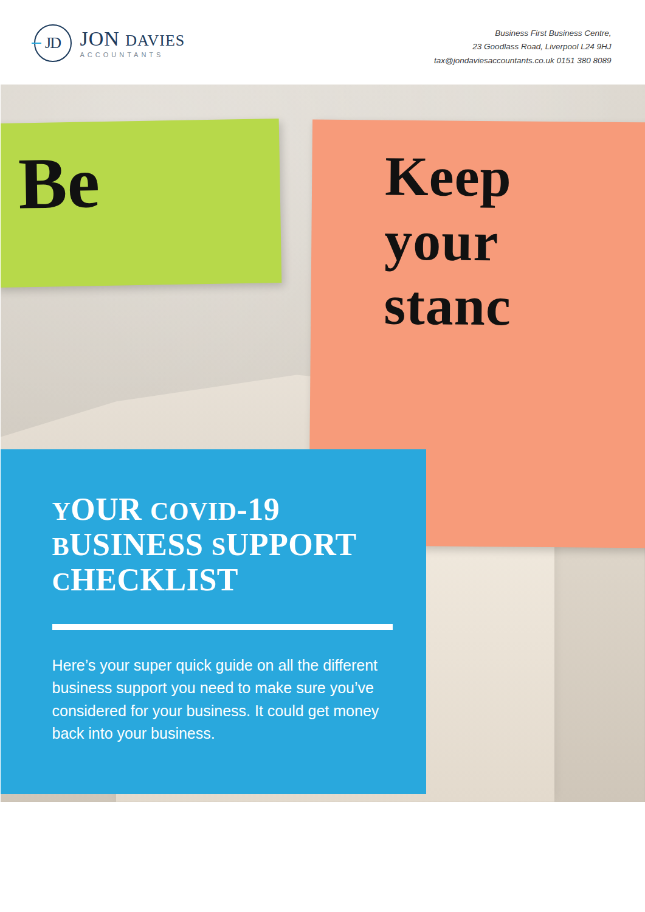Jon Davies
Accountants
Business First Business Centre,
23 Goodlass Road, Liverpool L24 9HJ
tax@jondaviesaccountants.co.uk 0151 380 8089
afe bis
Be
Keep
your
stanc
YOUR COVID-19
BUSINESS SUPPORT
CHECKLIST
Here’s your super quick guide on all the different business support you need to make sure you’ve considered for your business. It could get money back into your business.